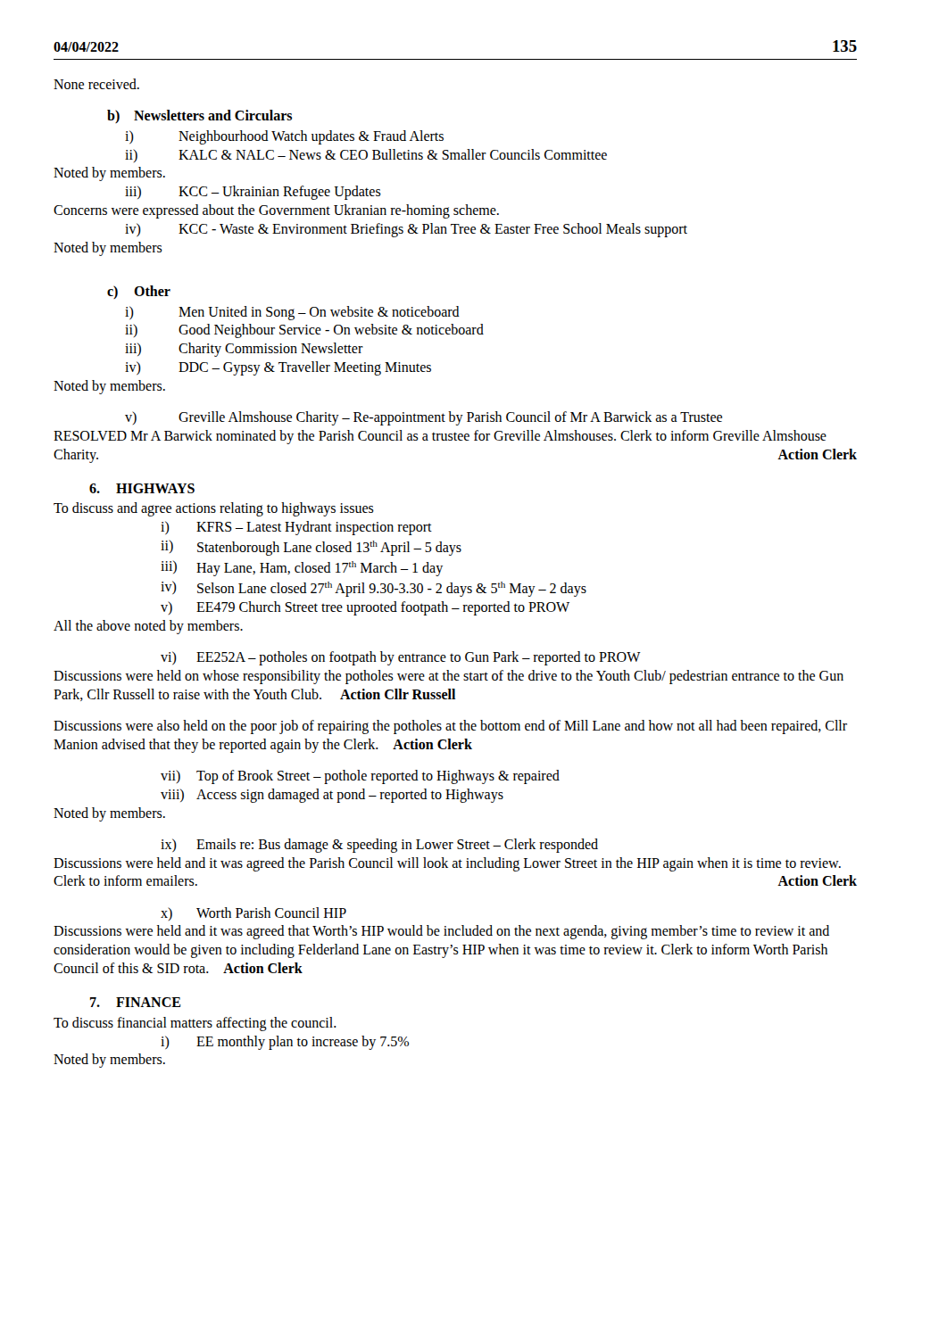04/04/2022 135
None received.
b) Newsletters and Circulars
i) Neighbourhood Watch updates & Fraud Alerts
ii) KALC & NALC – News & CEO Bulletins & Smaller Councils Committee
Noted by members.
iii) KCC – Ukrainian Refugee Updates
Concerns were expressed about the Government Ukranian re-homing scheme.
iv) KCC - Waste & Environment Briefings & Plan Tree & Easter Free School Meals support
Noted by members
c) Other
i) Men United in Song – On website & noticeboard
ii) Good Neighbour Service - On website & noticeboard
iii) Charity Commission Newsletter
iv) DDC – Gypsy & Traveller Meeting Minutes
Noted by members.
v) Greville Almshouse Charity – Re-appointment by Parish Council of Mr A Barwick as a Trustee
RESOLVED Mr A Barwick nominated by the Parish Council as a trustee for Greville Almshouses. Clerk to inform Greville Almshouse Charity. Action Clerk
6. HIGHWAYS
To discuss and agree actions relating to highways issues
i) KFRS – Latest Hydrant inspection report
ii) Statenborough Lane closed 13th April – 5 days
iii) Hay Lane, Ham, closed 17th March – 1 day
iv) Selson Lane closed 27th April 9.30-3.30 - 2 days & 5th May – 2 days
v) EE479 Church Street tree uprooted footpath – reported to PROW
All the above noted by members.
vi) EE252A – potholes on footpath by entrance to Gun Park – reported to PROW
Discussions were held on whose responsibility the potholes were at the start of the drive to the Youth Club/ pedestrian entrance to the Gun Park, Cllr Russell to raise with the Youth Club. Action Cllr Russell
Discussions were also held on the poor job of repairing the potholes at the bottom end of Mill Lane and how not all had been repaired, Cllr Manion advised that they be reported again by the Clerk. Action Clerk
vii) Top of Brook Street – pothole reported to Highways & repaired
viii) Access sign damaged at pond – reported to Highways
Noted by members.
ix) Emails re: Bus damage & speeding in Lower Street – Clerk responded
Discussions were held and it was agreed the Parish Council will look at including Lower Street in the HIP again when it is time to review. Clerk to inform emailers. Action Clerk
x) Worth Parish Council HIP
Discussions were held and it was agreed that Worth’s HIP would be included on the next agenda, giving member’s time to review it and consideration would be given to including Felderland Lane on Eastry’s HIP when it was time to review it. Clerk to inform Worth Parish Council of this & SID rota. Action Clerk
7. FINANCE
To discuss financial matters affecting the council.
i) EE monthly plan to increase by 7.5%
Noted by members.